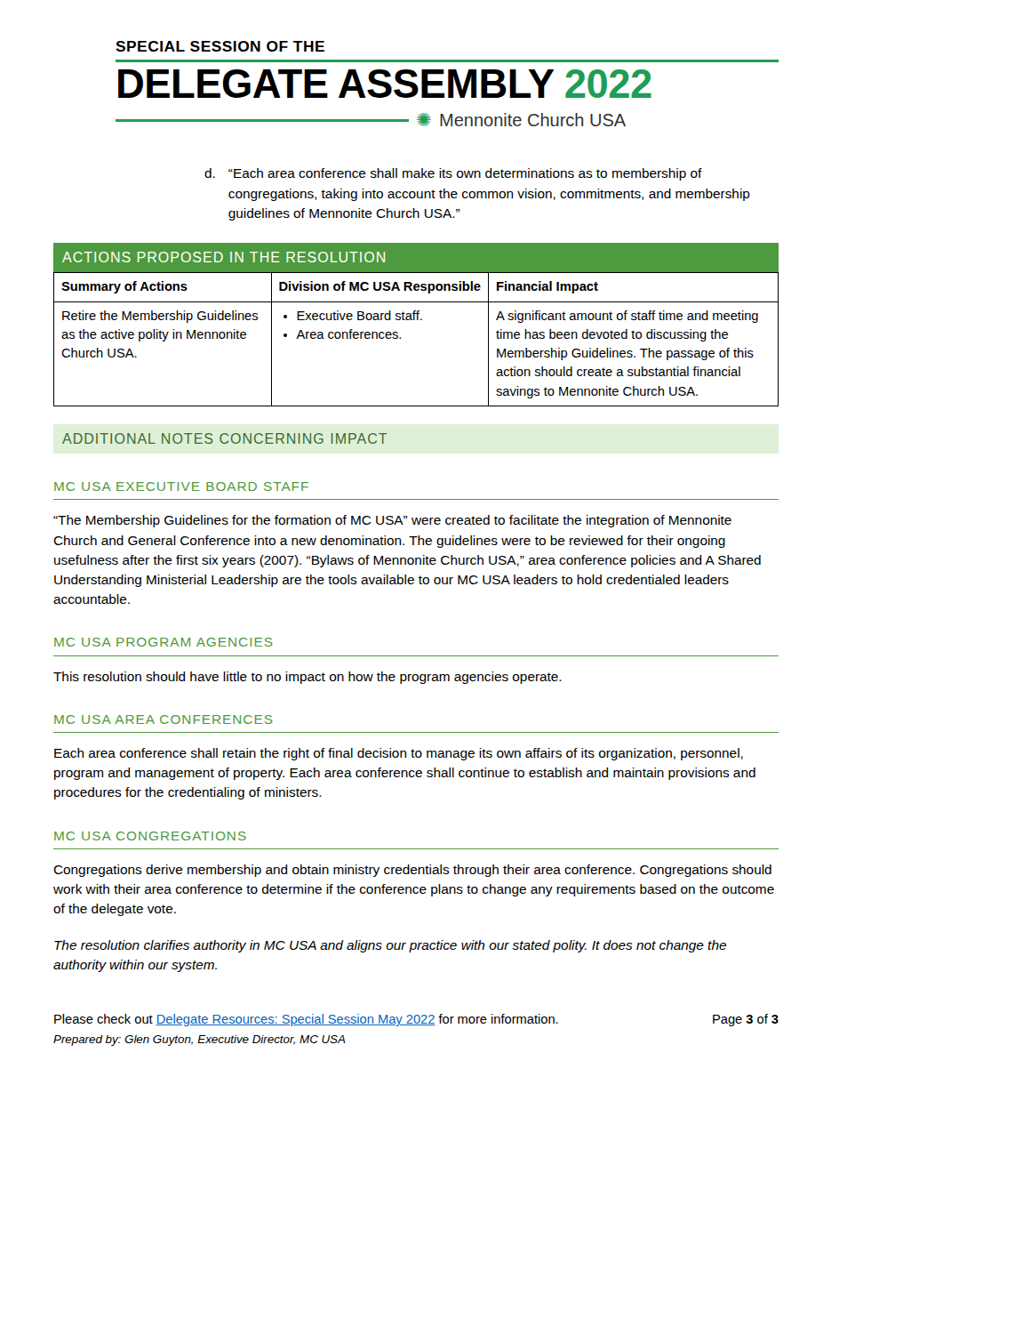SPECIAL SESSION OF THE
DELEGATE ASSEMBLY 2022
✺ Mennonite Church USA
d.
“Each area conference shall make its own determinations as to membership of congregations, taking into account the common vision, commitments, and membership guidelines of Mennonite Church USA.”
ACTIONS PROPOSED IN THE RESOLUTION
| Summary of Actions | Division of MC USA Responsible | Financial Impact |
| --- | --- | --- |
| Retire the Membership Guidelines as the active polity in Mennonite Church USA. | Executive Board staff. Area conferences. | A significant amount of staff time and meeting time has been devoted to discussing the Membership Guidelines. The passage of this action should create a substantial financial savings to Mennonite Church USA. |
ADDITIONAL NOTES CONCERNING IMPACT
MC USA EXECUTIVE BOARD STAFF
“The Membership Guidelines for the formation of MC USA” were created to facilitate the integration of Mennonite Church and General Conference into a new denomination. The guidelines were to be reviewed for their ongoing usefulness after the first six years (2007). “Bylaws of Mennonite Church USA,” area conference policies and A Shared Understanding Ministerial Leadership are the tools available to our MC USA leaders to hold credentialed leaders accountable.
MC USA PROGRAM AGENCIES
This resolution should have little to no impact on how the program agencies operate.
MC USA AREA CONFERENCES
Each area conference shall retain the right of final decision to manage its own affairs of its organization, personnel, program and management of property. Each area conference shall continue to establish and maintain provisions and procedures for the credentialing of ministers.
MC USA CONGREGATIONS
Congregations derive membership and obtain ministry credentials through their area conference. Congregations should work with their area conference to determine if the conference plans to change any requirements based on the outcome of the delegate vote.
The resolution clarifies authority in MC USA and aligns our practice with our stated polity. It does not change the authority within our system.
Please check out Delegate Resources: Special Session May 2022 for more information. Page 3 of 3
Prepared by: Glen Guyton, Executive Director, MC USA